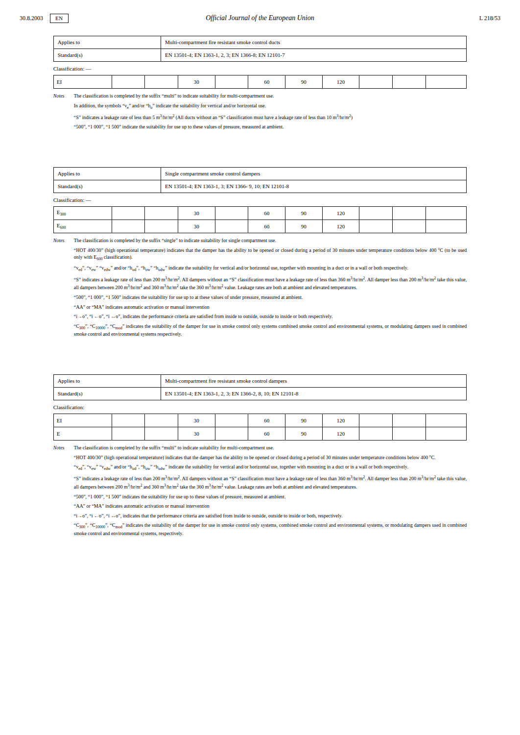30.8.2003 EN
Official Journal of the European Union
L 218/53
| Applies to | Multi-compartment fire resistant smoke control ducts |
| Standard(s) | EN 13501-4; EN 1363-1, 2, 3; EN 1366-8; EN 12101-7 |
Classification: —
| EI | | | 30 | | 60 | 90 | 120 | | | |
Notes
The classification is completed by the suffix “multi” to indicate suitability for multi-compartment use.
In addition, the symbols “ve” and/or “ho” indicate the suitability for vertical and/or horizontal use.
“S” indicates a leakage rate of less than 5 m3/hr/m2 (All ducts without an “S” classification must have a leakage rate of less than 10 m3/hr/m2)
“500”, “1 000”, “1 500” indicate the suitability for use up to these values of pressure, measured at ambient.
| Applies to | Single compartment smoke control dampers |
| Standard(s) | EN 13501-4; EN 1363-1, 3; EN 1366- 9, 10; EN 12101-8 |
Classification: —
| E 300 | | | 30 | | 60 | 90 | 120 | | | |
| E 600 | | | 30 | | 60 | 90 | 120 | | | |
Notes
The classification is completed by the suffix “single” to indicate suitability for single compartment use.
“HOT 400/30” (high operational temperature) indicates that the damper has the ability to be opened or closed during a period of 30 minutes under temperature conditions below 400 °C (to be used only with E600 classification).
“ved”, “vew” “vedw” and/or “hod”, “how” “hodw” indicate the suitability for vertical and/or horizontal use, together with mounting in a duct or in a wall or both respectively.
“S” indicates a leakage rate of less than 200 m3/hr/m2. All dampers without an “S” classification must have a leakage rate of less than 360 m3/hr/m2. All damper less than 200 m3/hr/m2 take this value, all dampers between 200 m3/hr/m2 and 360 m3/hr/m2 take the 360 m3/hr/m2 value. Leakage rates are both at ambient and elevated temperatures.
“500”, “1 000”, “1 500” indicates the suitability for use up to at these values of under pressure, measured at ambient.
“AA” or “MA” indicates automatic activation or manual intervention
“i→o”, “i ←o”, “i ↔o”, indicates the performance criteria are satisfied from inside to outside, outside to inside or both respectively.
“C300”, “C10000”, “Cmod” indicates the suitability of the damper for use in smoke control only systems combined smoke control and environmental systems, or modulating dampers used in combined smoke control and environmental systems respectively.
| Applies to | Multi-compartment fire resistant smoke control dampers |
| Standard(s) | EN 13501-4; EN 1363-1, 2, 3; EN 1366-2, 8, 10; EN 12101-8 |
Classification:
| EI | | | 30 | | 60 | 90 | 120 | | | |
| E | | | 30 | | 60 | 90 | 120 | | | |
Notes
The classification is completed by the suffix “multi” to indicate suitability for multi-compartment use.
“HOT 400/30” (high operational temperature) indicates that the damper has the ability to be opened or closed during a period of 30 minutes under temperature conditions below 400 °C.
“ved”, “vew” “vedw” and/or “hod”, “how” “hodw” indicate the suitability for vertical and/or horizontal use, together with mounting in a duct or in a wall or both respectively.
“S” indicates a leakage rate of less than 200 m3/hr/m2. All dampers without an “S” classification must have a leakage rate of less than 360 m3/hr/m2. All damper less than 200 m3/hr/m2 take this value, all dampers between 200 m3/hr/m2 and 360 m3/hr/m2 take the 360 m3/hr/m2 value. Leakage rates are both at ambient and elevated temperatures.
“500”, “1 000”, “1 500” indicates the suitability for use up to these values of pressure, measured at ambient.
“AA” or “MA” indicates automatic activation or manual intervention
“i→o”, “i ←o”, “i ↔o”, indicates that the performance criteria are satisfied from inside to outside, outside to inside or both, respectively.
“C300”, “C10000”, “Cmod” indicates the suitability of the damper for use in smoke control only systems, combined smoke control and environmental systems, or modulating dampers used in combined smoke control and environmental systems, respectively.